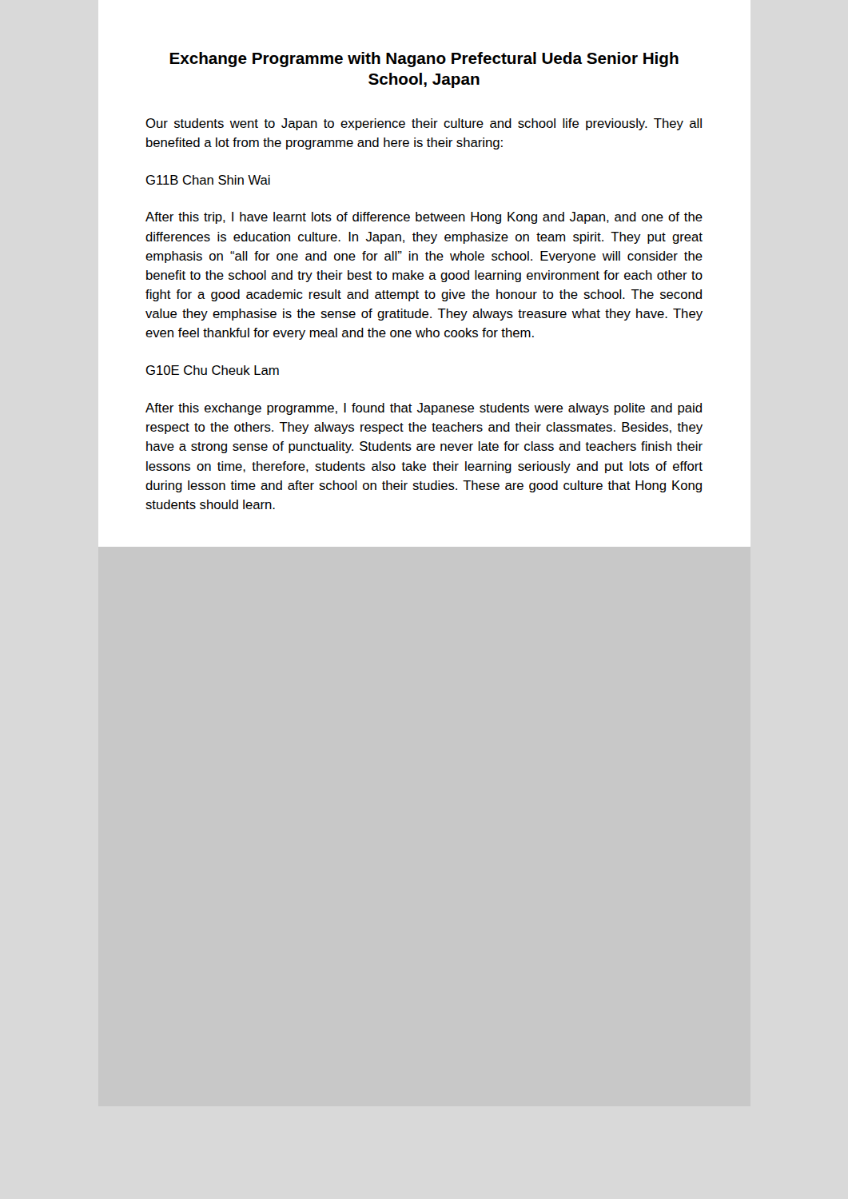Exchange Programme with Nagano Prefectural Ueda Senior High School, Japan
Our students went to Japan to experience their culture and school life previously. They all benefited a lot from the programme and here is their sharing:
G11B Chan Shin Wai
After this trip, I have learnt lots of difference between Hong Kong and Japan, and one of the differences is education culture. In Japan, they emphasize on team spirit. They put great emphasis on “all for one and one for all” in the whole school. Everyone will consider the benefit to the school and try their best to make a good learning environment for each other to fight for a good academic result and attempt to give the honour to the school. The second value they emphasise is the sense of gratitude. They always treasure what they have. They even feel thankful for every meal and the one who cooks for them.
G10E Chu Cheuk Lam
After this exchange programme, I found that Japanese students were always polite and paid respect to the others. They always respect the teachers and their classmates. Besides, they have a strong sense of punctuality. Students are never late for class and teachers finish their lessons on time, therefore, students also take their learning seriously and put lots of effort during lesson time and after school on their studies. These are good culture that Hong Kong students should learn.